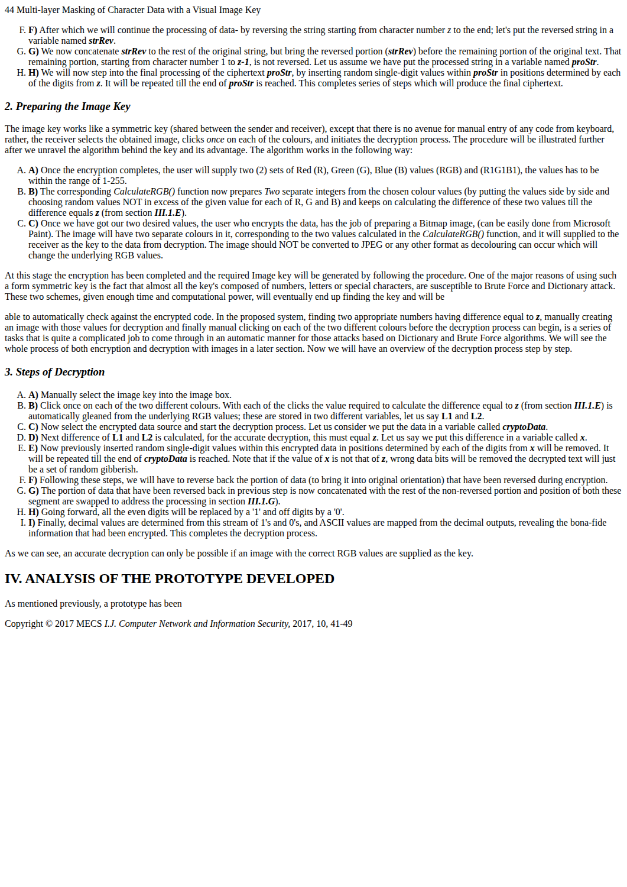44 Multi-layer Masking of Character Data with a Visual Image Key
F) After which we will continue the processing of data- by reversing the string starting from character number z to the end; let's put the reversed string in a variable named strRev.
G) We now concatenate strRev to the rest of the original string, but bring the reversed portion (strRev) before the remaining portion of the original text. That remaining portion, starting from character number 1 to z-1, is not reversed. Let us assume we have put the processed string in a variable named proStr.
H) We will now step into the final processing of the ciphertext proStr, by inserting random single-digit values within proStr in positions determined by each of the digits from z. It will be repeated till the end of proStr is reached. This completes series of steps which will produce the final ciphertext.
2. Preparing the Image Key
The image key works like a symmetric key (shared between the sender and receiver), except that there is no avenue for manual entry of any code from keyboard, rather, the receiver selects the obtained image, clicks once on each of the colours, and initiates the decryption process. The procedure will be illustrated further after we unravel the algorithm behind the key and its advantage. The algorithm works in the following way:
A) Once the encryption completes, the user will supply two (2) sets of Red (R), Green (G), Blue (B) values (RGB) and (R1G1B1), the values has to be within the range of 1-255.
B) The corresponding CalculateRGB() function now prepares Two separate integers from the chosen colour values (by putting the values side by side and choosing random values NOT in excess of the given value for each of R, G and B) and keeps on calculating the difference of these two values till the difference equals z (from section III.1.E).
C) Once we have got our two desired values, the user who encrypts the data, has the job of preparing a Bitmap image, (can be easily done from Microsoft Paint). The image will have two separate colours in it, corresponding to the two values calculated in the CalculateRGB() function, and it will supplied to the receiver as the key to the data from decryption. The image should NOT be converted to JPEG or any other format as decolouring can occur which will change the underlying RGB values.
At this stage the encryption has been completed and the required Image key will be generated by following the procedure. One of the major reasons of using such a form symmetric key is the fact that almost all the key's composed of numbers, letters or special characters, are susceptible to Brute Force and Dictionary attack. These two schemes, given enough time and computational power, will eventually end up finding the key and will be
able to automatically check against the encrypted code. In the proposed system, finding two appropriate numbers having difference equal to z, manually creating an image with those values for decryption and finally manual clicking on each of the two different colours before the decryption process can begin, is a series of tasks that is quite a complicated job to come through in an automatic manner for those attacks based on Dictionary and Brute Force algorithms. We will see the whole process of both encryption and decryption with images in a later section. Now we will have an overview of the decryption process step by step.
3. Steps of Decryption
A) Manually select the image key into the image box.
B) Click once on each of the two different colours. With each of the clicks the value required to calculate the difference equal to z (from section III.1.E) is automatically gleaned from the underlying RGB values; these are stored in two different variables, let us say L1 and L2.
C) Now select the encrypted data source and start the decryption process. Let us consider we put the data in a variable called cryptoData.
D) Next difference of L1 and L2 is calculated, for the accurate decryption, this must equal z. Let us say we put this difference in a variable called x.
E) Now previously inserted random single-digit values within this encrypted data in positions determined by each of the digits from x will be removed. It will be repeated till the end of cryptoData is reached. Note that if the value of x is not that of z, wrong data bits will be removed the decrypted text will just be a set of random gibberish.
F) Following these steps, we will have to reverse back the portion of data (to bring it into original orientation) that have been reversed during encryption.
G) The portion of data that have been reversed back in previous step is now concatenated with the rest of the non-reversed portion and position of both these segment are swapped to address the processing in section III.1.G).
H) Going forward, all the even digits will be replaced by a '1' and off digits by a '0'.
I) Finally, decimal values are determined from this stream of 1's and 0's, and ASCII values are mapped from the decimal outputs, revealing the bona-fide information that had been encrypted. This completes the decryption process.
As we can see, an accurate decryption can only be possible if an image with the correct RGB values are supplied as the key.
IV. ANALYSIS OF THE PROTOTYPE DEVELOPED
As mentioned previously, a prototype has been
Copyright © 2017 MECS I.J. Computer Network and Information Security, 2017, 10, 41-49